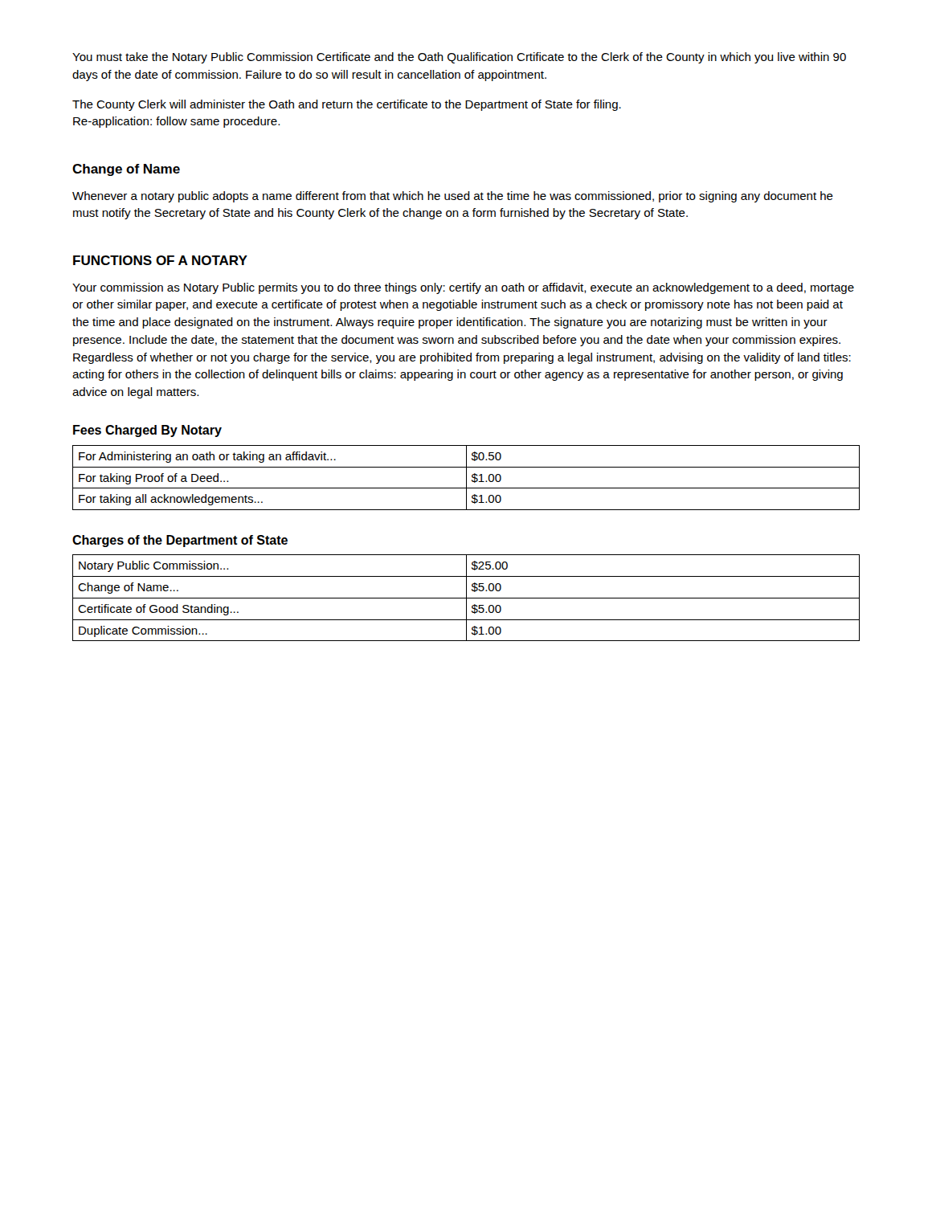You must take the Notary Public Commission Certificate and the Oath Qualification Crtificate to the Clerk of the County in which you live within 90 days of the date of commission. Failure to do so will result in cancellation of appointment.
The County Clerk will administer the Oath and return the certificate to the Department of State for filing.
Re-application: follow same procedure.
Change of Name
Whenever a notary public adopts a name different from that which he used at the time he was commissioned, prior to signing any document he must notify the Secretary of State and his County Clerk of the change on a form furnished by the Secretary of State.
FUNCTIONS OF A NOTARY
Your commission as Notary Public permits you to do three things only: certify an oath or affidavit, execute an acknowledgement to a deed, mortage or other similar paper, and execute a certificate of protest when a negotiable instrument such as a check or promissory note has not been paid at the time and place designated on the instrument. Always require proper identification. The signature you are notarizing must be written in your presence. Include the date, the statement that the document was sworn and subscribed before you and the date when your commission expires.
Regardless of whether or not you charge for the service, you are prohibited from preparing a legal instrument, advising on the validity of land titles: acting for others in the collection of delinquent bills or claims: appearing in court or other agency as a representative for another person, or giving advice on legal matters.
Fees Charged By Notary
| For Administering an oath or taking an affidavit... | $0.50 |
| For taking Proof of a Deed... | $1.00 |
| For taking all acknowledgements... | $1.00 |
Charges of the Department of State
| Notary Public Commission... | $25.00 |
| Change of Name... | $5.00 |
| Certificate of Good Standing... | $5.00 |
| Duplicate Commission... | $1.00 |